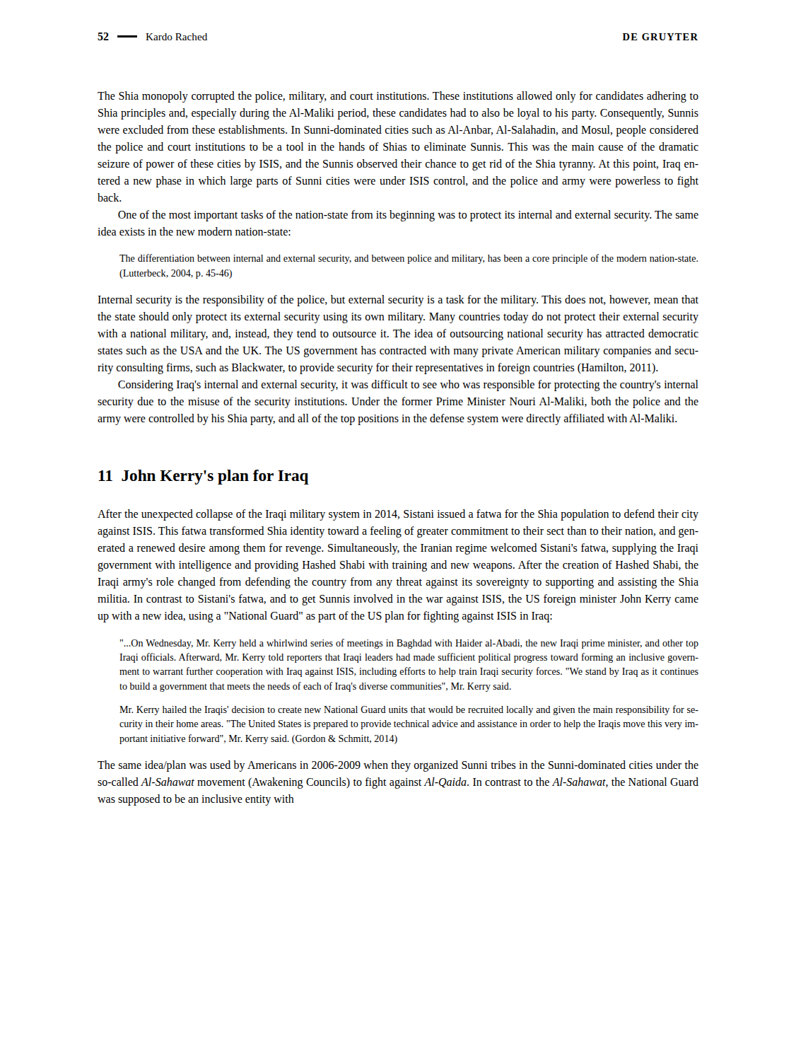52 Kardo Rached
DE GRUYTER
The Shia monopoly corrupted the police, military, and court institutions. These institutions allowed only for candidates adhering to Shia principles and, especially during the Al-Maliki period, these candidates had to also be loyal to his party. Consequently, Sunnis were excluded from these establishments. In Sunni-dominated cities such as Al-Anbar, Al-Salahadin, and Mosul, people considered the police and court institutions to be a tool in the hands of Shias to eliminate Sunnis. This was the main cause of the dramatic seizure of power of these cities by ISIS, and the Sunnis observed their chance to get rid of the Shia tyranny. At this point, Iraq entered a new phase in which large parts of Sunni cities were under ISIS control, and the police and army were powerless to fight back.
One of the most important tasks of the nation-state from its beginning was to protect its internal and external security. The same idea exists in the new modern nation-state:
The differentiation between internal and external security, and between police and military, has been a core principle of the modern nation-state. (Lutterbeck, 2004, p. 45-46)
Internal security is the responsibility of the police, but external security is a task for the military. This does not, however, mean that the state should only protect its external security using its own military. Many countries today do not protect their external security with a national military, and, instead, they tend to outsource it. The idea of outsourcing national security has attracted democratic states such as the USA and the UK. The US government has contracted with many private American military companies and security consulting firms, such as Blackwater, to provide security for their representatives in foreign countries (Hamilton, 2011).
Considering Iraq's internal and external security, it was difficult to see who was responsible for protecting the country's internal security due to the misuse of the security institutions. Under the former Prime Minister Nouri Al-Maliki, both the police and the army were controlled by his Shia party, and all of the top positions in the defense system were directly affiliated with Al-Maliki.
11 John Kerry's plan for Iraq
After the unexpected collapse of the Iraqi military system in 2014, Sistani issued a fatwa for the Shia population to defend their city against ISIS. This fatwa transformed Shia identity toward a feeling of greater commitment to their sect than to their nation, and generated a renewed desire among them for revenge. Simultaneously, the Iranian regime welcomed Sistani's fatwa, supplying the Iraqi government with intelligence and providing Hashed Shabi with training and new weapons. After the creation of Hashed Shabi, the Iraqi army's role changed from defending the country from any threat against its sovereignty to supporting and assisting the Shia militia. In contrast to Sistani's fatwa, and to get Sunnis involved in the war against ISIS, the US foreign minister John Kerry came up with a new idea, using a "National Guard" as part of the US plan for fighting against ISIS in Iraq:
"...On Wednesday, Mr. Kerry held a whirlwind series of meetings in Baghdad with Haider al-Abadi, the new Iraqi prime minister, and other top Iraqi officials. Afterward, Mr. Kerry told reporters that Iraqi leaders had made sufficient political progress toward forming an inclusive government to warrant further cooperation with Iraq against ISIS, including efforts to help train Iraqi security forces. "We stand by Iraq as it continues to build a government that meets the needs of each of Iraq's diverse communities", Mr. Kerry said.
Mr. Kerry hailed the Iraqis' decision to create new National Guard units that would be recruited locally and given the main responsibility for security in their home areas. "The United States is prepared to provide technical advice and assistance in order to help the Iraqis move this very important initiative forward", Mr. Kerry said. (Gordon & Schmitt, 2014)
The same idea/plan was used by Americans in 2006-2009 when they organized Sunni tribes in the Sunni-dominated cities under the so-called Al-Sahawat movement (Awakening Councils) to fight against Al-Qaida. In contrast to the Al-Sahawat, the National Guard was supposed to be an inclusive entity with